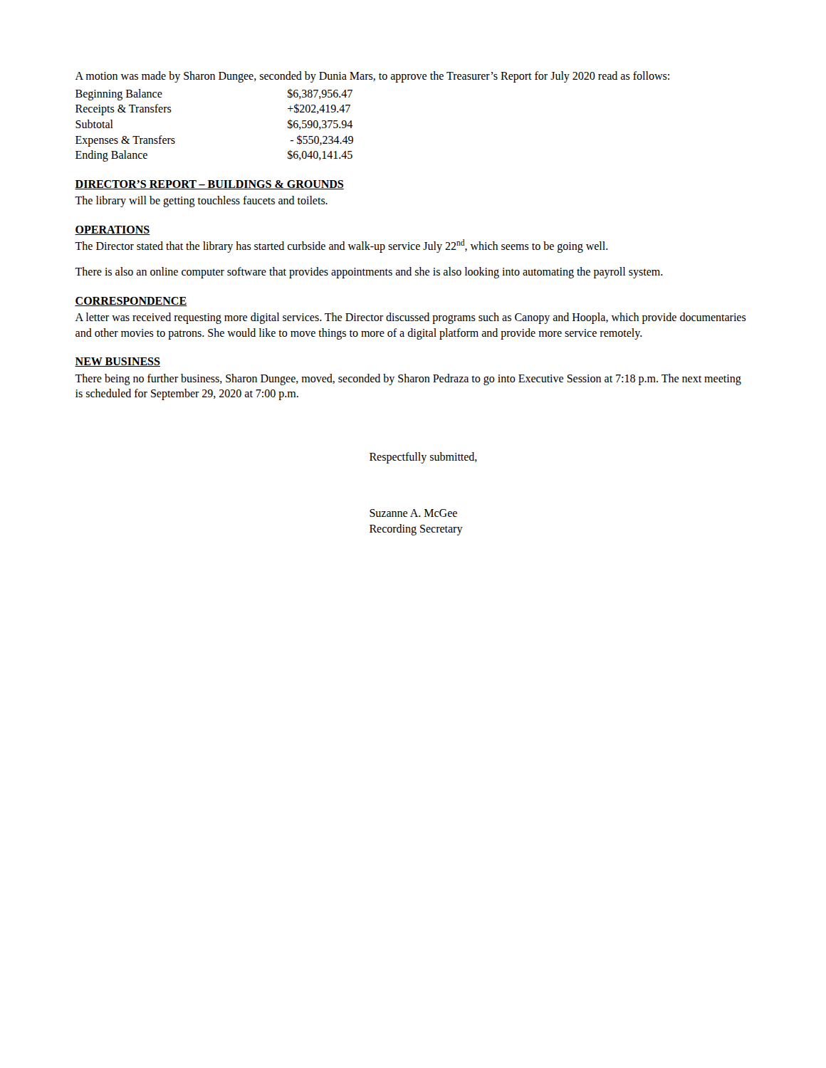A motion was made by Sharon Dungee, seconded by Dunia Mars, to approve the Treasurer’s Report for July 2020 read as follows:
| Beginning Balance | $6,387,956.47 |
| Receipts & Transfers | +$202,419.47 |
| Subtotal | $6,590,375.94 |
| Expenses & Transfers | - $550,234.49 |
| Ending Balance | $6,040,141.45 |
Director’s Report – Buildings & Grounds
The library will be getting touchless faucets and toilets.
Operations
The Director stated that the library has started curbside and walk-up service July 22nd, which seems to be going well.
There is also an online computer software that provides appointments and she is also looking into automating the payroll system.
Correspondence
A letter was received requesting more digital services. The Director discussed programs such as Canopy and Hoopla, which provide documentaries and other movies to patrons. She would like to move things to more of a digital platform and provide more service remotely.
New Business
There being no further business, Sharon Dungee, moved, seconded by Sharon Pedraza to go into Executive Session at 7:18 p.m. The next meeting is scheduled for September 29, 2020 at 7:00 p.m.
Respectfully submitted,
Suzanne A. McGee
Recording Secretary